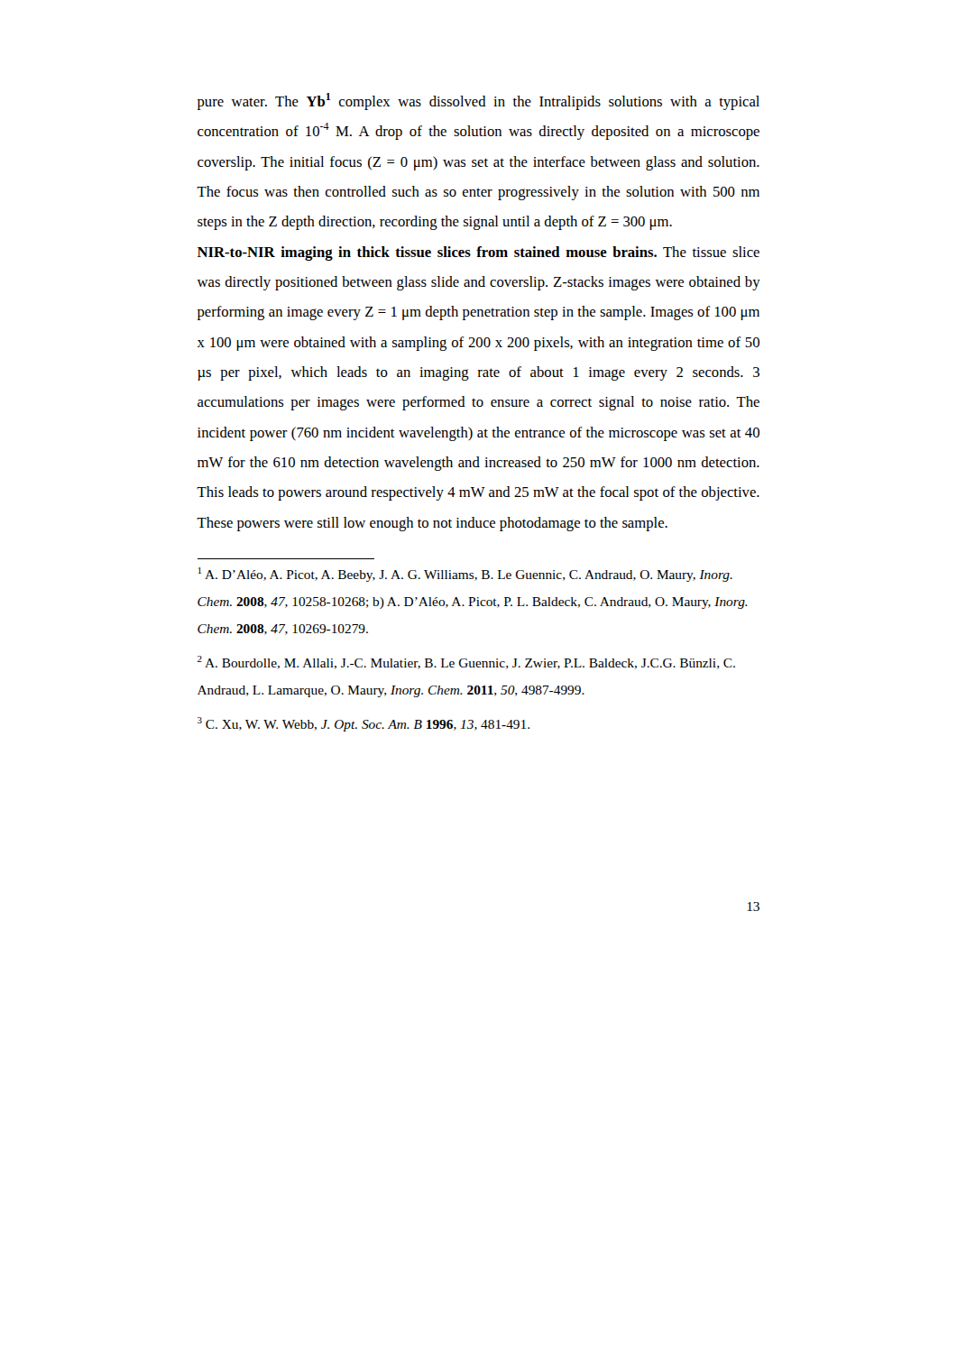pure water. The Yb1 complex was dissolved in the Intralipids solutions with a typical concentration of 10-4 M. A drop of the solution was directly deposited on a microscope coverslip. The initial focus (Z = 0 μm) was set at the interface between glass and solution. The focus was then controlled such as so enter progressively in the solution with 500 nm steps in the Z depth direction, recording the signal until a depth of Z = 300 μm.
NIR-to-NIR imaging in thick tissue slices from stained mouse brains. The tissue slice was directly positioned between glass slide and coverslip. Z-stacks images were obtained by performing an image every Z = 1 μm depth penetration step in the sample. Images of 100 μm x 100 μm were obtained with a sampling of 200 x 200 pixels, with an integration time of 50 µs per pixel, which leads to an imaging rate of about 1 image every 2 seconds. 3 accumulations per images were performed to ensure a correct signal to noise ratio. The incident power (760 nm incident wavelength) at the entrance of the microscope was set at 40 mW for the 610 nm detection wavelength and increased to 250 mW for 1000 nm detection. This leads to powers around respectively 4 mW and 25 mW at the focal spot of the objective. These powers were still low enough to not induce photodamage to the sample.
1 A. D’Aléo, A. Picot, A. Beeby, J. A. G. Williams, B. Le Guennic, C. Andraud, O. Maury, Inorg. Chem. 2008, 47, 10258-10268; b) A. D’Aléo, A. Picot, P. L. Baldeck, C. Andraud, O. Maury, Inorg. Chem. 2008, 47, 10269-10279.
2 A. Bourdolle, M. Allali, J.-C. Mulatier, B. Le Guennic, J. Zwier, P.L. Baldeck, J.C.G. Bünzli, C. Andraud, L. Lamarque, O. Maury, Inorg. Chem. 2011, 50, 4987-4999.
3 C. Xu, W. W. Webb, J. Opt. Soc. Am. B 1996, 13, 481-491.
13